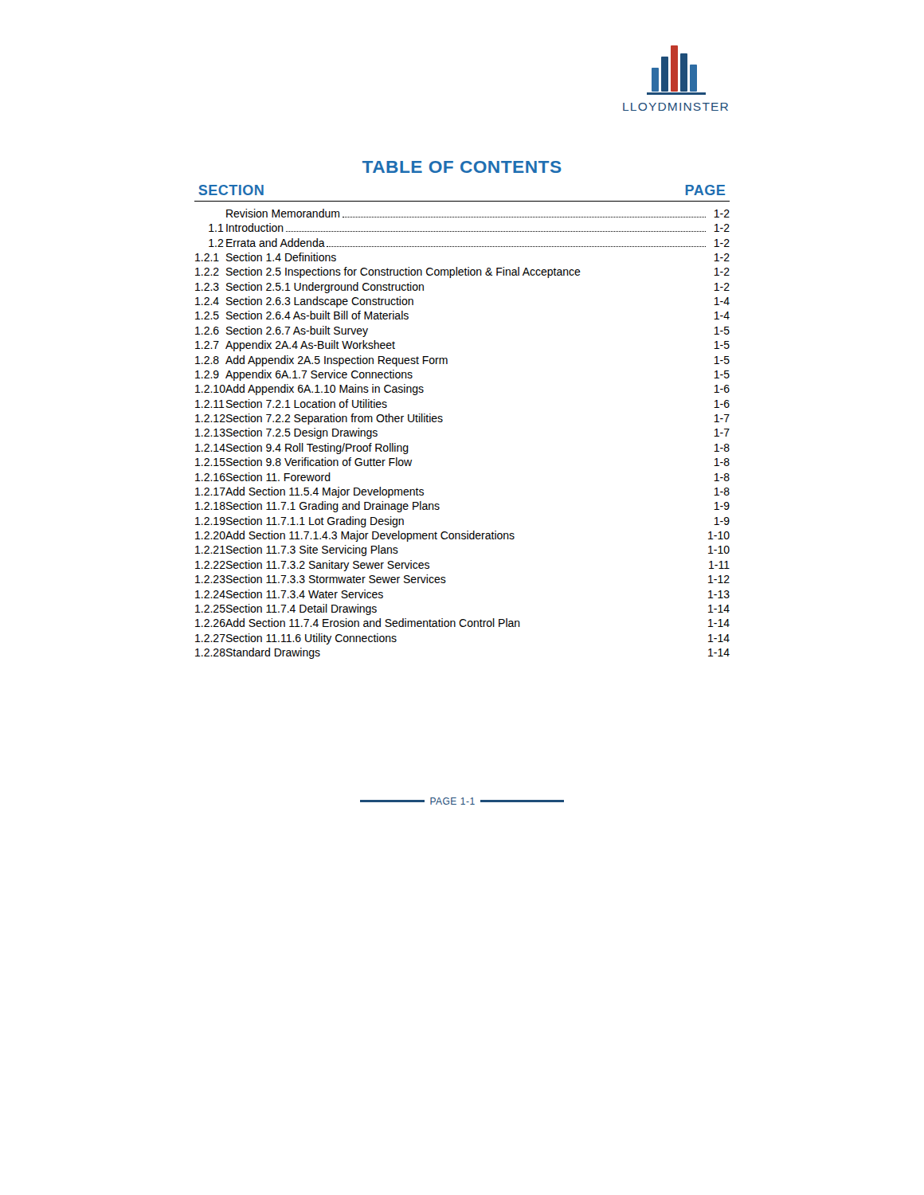LLOYDMINSTER
TABLE OF CONTENTS
SECTION
PAGE
| | Revision Memorandum | 1-2 |
| 1.1 | Introduction | 1-2 |
| 1.2 | Errata and Addenda | 1-2 |
| 1.2.1 | Section 1.4 Definitions | 1-2 |
| 1.2.2 | Section 2.5 Inspections for Construction Completion & Final Acceptance | 1-2 |
| 1.2.3 | Section 2.5.1 Underground Construction | 1-2 |
| 1.2.4 | Section 2.6.3 Landscape Construction | 1-4 |
| 1.2.5 | Section 2.6.4 As-built Bill of Materials | 1-4 |
| 1.2.6 | Section 2.6.7 As-built Survey | 1-5 |
| 1.2.7 | Appendix 2A.4 As-Built Worksheet | 1-5 |
| 1.2.8 | Add Appendix 2A.5 Inspection Request Form | 1-5 |
| 1.2.9 | Appendix 6A.1.7 Service Connections | 1-5 |
| 1.2.10 | Add Appendix 6A.1.10 Mains in Casings | 1-6 |
| 1.2.11 | Section 7.2.1 Location of Utilities | 1-6 |
| 1.2.12 | Section 7.2.2 Separation from Other Utilities | 1-7 |
| 1.2.13 | Section 7.2.5 Design Drawings | 1-7 |
| 1.2.14 | Section 9.4 Roll Testing/Proof Rolling | 1-8 |
| 1.2.15 | Section 9.8 Verification of Gutter Flow | 1-8 |
| 1.2.16 | Section 11. Foreword | 1-8 |
| 1.2.17 | Add Section 11.5.4 Major Developments | 1-8 |
| 1.2.18 | Section 11.7.1 Grading and Drainage Plans | 1-9 |
| 1.2.19 | Section 11.7.1.1 Lot Grading Design | 1-9 |
| 1.2.20 | Add Section 11.7.1.4.3 Major Development Considerations | 1-10 |
| 1.2.21 | Section 11.7.3 Site Servicing Plans | 1-10 |
| 1.2.22 | Section 11.7.3.2 Sanitary Sewer Services | 1-11 |
| 1.2.23 | Section 11.7.3.3 Stormwater Sewer Services | 1-12 |
| 1.2.24 | Section 11.7.3.4 Water Services | 1-13 |
| 1.2.25 | Section 11.7.4 Detail Drawings | 1-14 |
| 1.2.26 | Add Section 11.7.4 Erosion and Sedimentation Control Plan | 1-14 |
| 1.2.27 | Section 11.11.6 Utility Connections | 1-14 |
| 1.2.28 | Standard Drawings | 1-14 |
PAGE 1-1